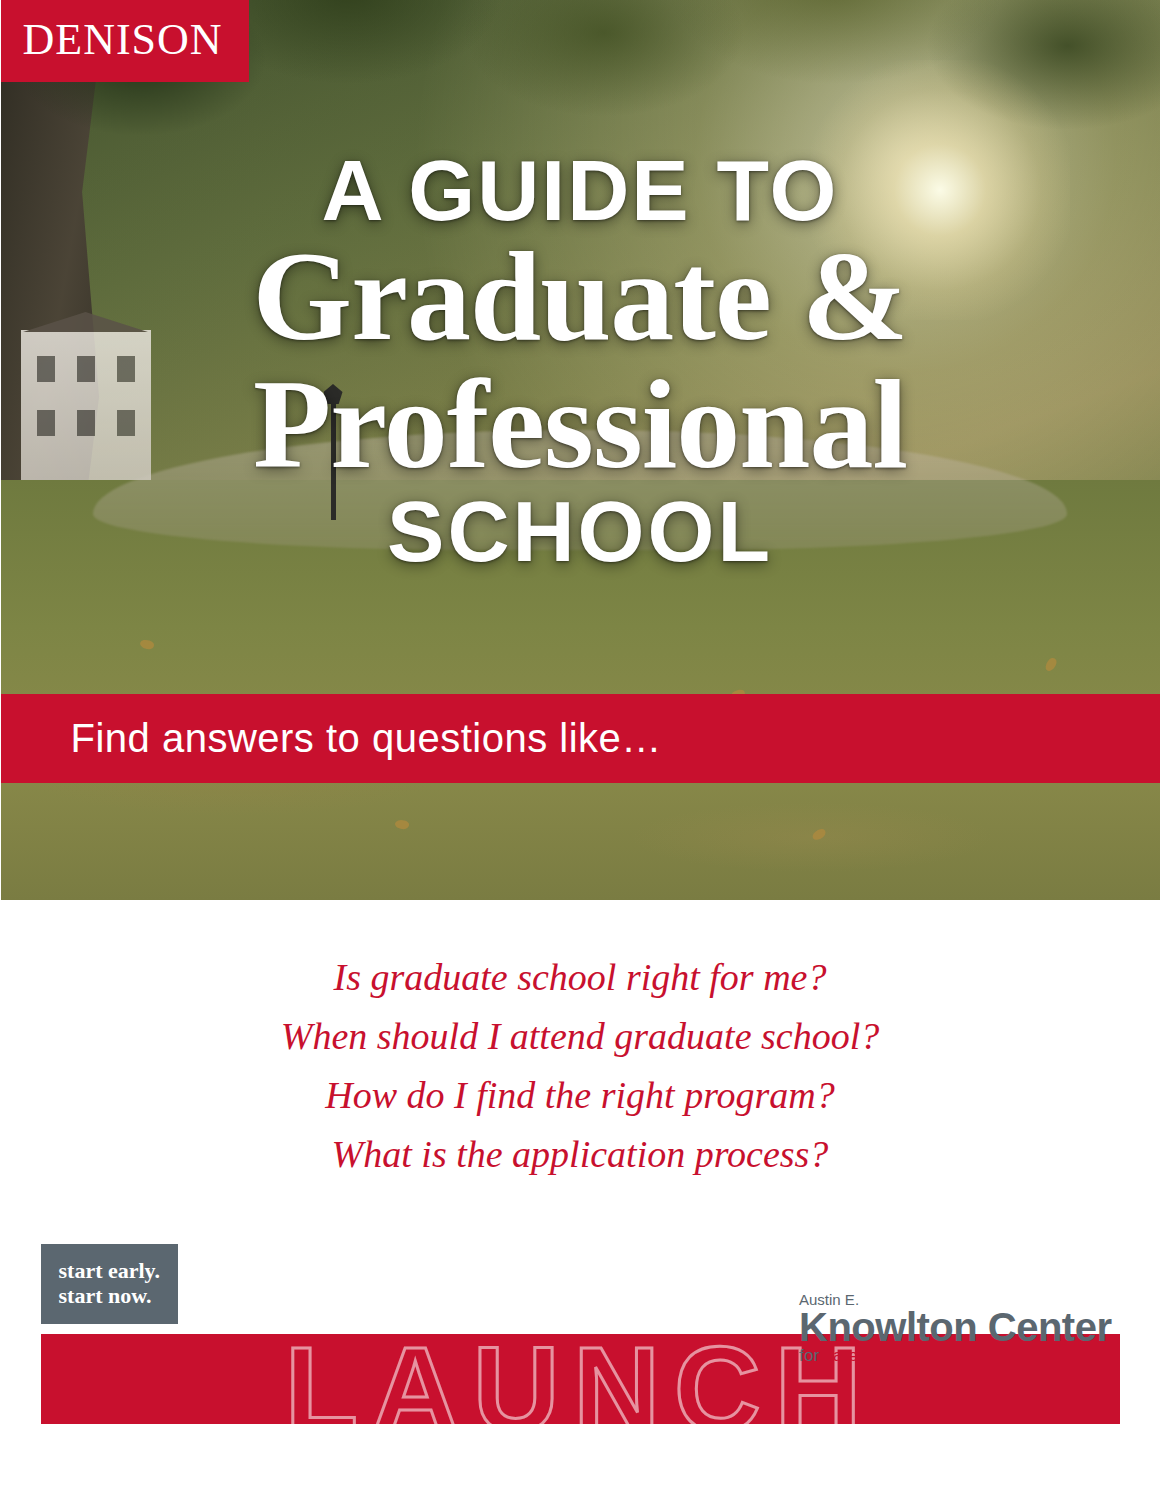DENISON
A Guide to
Graduate &
Professional
School
Find answers to questions like…
Is graduate school right for me?
When should I attend graduate school?
How do I find the right program?
What is the application process?
start early.
start now.
Austin E.
Knowlton Center
for career exploration
LAUNCH